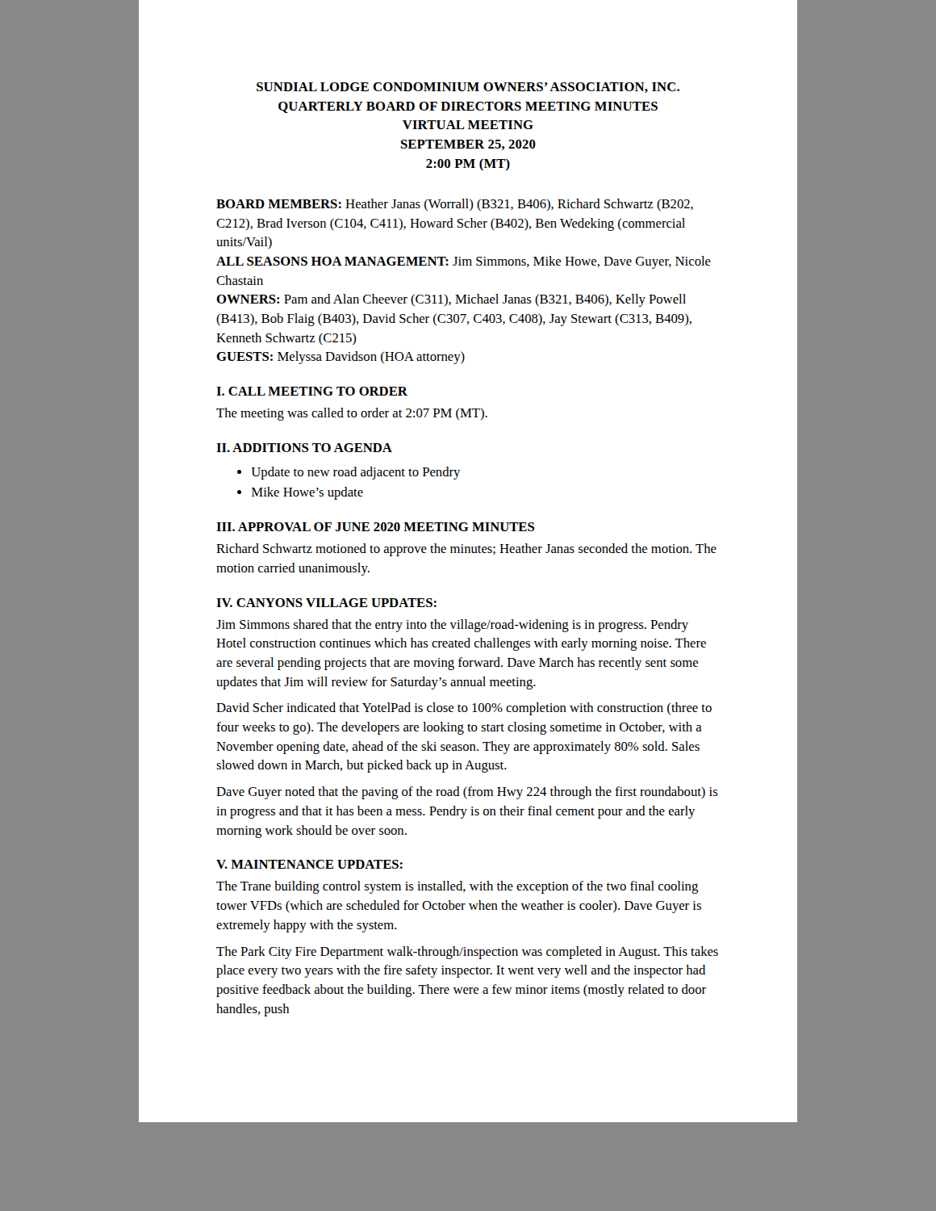SUNDIAL LODGE CONDOMINIUM OWNERS’ ASSOCIATION, INC.
QUARTERLY BOARD OF DIRECTORS MEETING MINUTES
VIRTUAL MEETING
SEPTEMBER 25, 2020
2:00 PM (MT)
BOARD MEMBERS: Heather Janas (Worrall) (B321, B406), Richard Schwartz (B202, C212), Brad Iverson (C104, C411), Howard Scher (B402), Ben Wedeking (commercial units/Vail)
ALL SEASONS HOA MANAGEMENT: Jim Simmons, Mike Howe, Dave Guyer, Nicole Chastain
OWNERS: Pam and Alan Cheever (C311), Michael Janas (B321, B406), Kelly Powell (B413), Bob Flaig (B403), David Scher (C307, C403, C408), Jay Stewart (C313, B409), Kenneth Schwartz (C215)
GUESTS: Melyssa Davidson (HOA attorney)
I. Call Meeting to Order
The meeting was called to order at 2:07 PM (MT).
II. Additions to Agenda
Update to new road adjacent to Pendry
Mike Howe’s update
III. Approval of June 2020 Meeting Minutes
Richard Schwartz motioned to approve the minutes; Heather Janas seconded the motion. The motion carried unanimously.
IV. Canyons Village Updates:
Jim Simmons shared that the entry into the village/road-widening is in progress. Pendry Hotel construction continues which has created challenges with early morning noise. There are several pending projects that are moving forward. Dave March has recently sent some updates that Jim will review for Saturday’s annual meeting.
David Scher indicated that YotelPad is close to 100% completion with construction (three to four weeks to go). The developers are looking to start closing sometime in October, with a November opening date, ahead of the ski season. They are approximately 80% sold. Sales slowed down in March, but picked back up in August.
Dave Guyer noted that the paving of the road (from Hwy 224 through the first roundabout) is in progress and that it has been a mess. Pendry is on their final cement pour and the early morning work should be over soon.
V. Maintenance Updates:
The Trane building control system is installed, with the exception of the two final cooling tower VFDs (which are scheduled for October when the weather is cooler). Dave Guyer is extremely happy with the system.
The Park City Fire Department walk-through/inspection was completed in August. This takes place every two years with the fire safety inspector. It went very well and the inspector had positive feedback about the building. There were a few minor items (mostly related to door handles, push